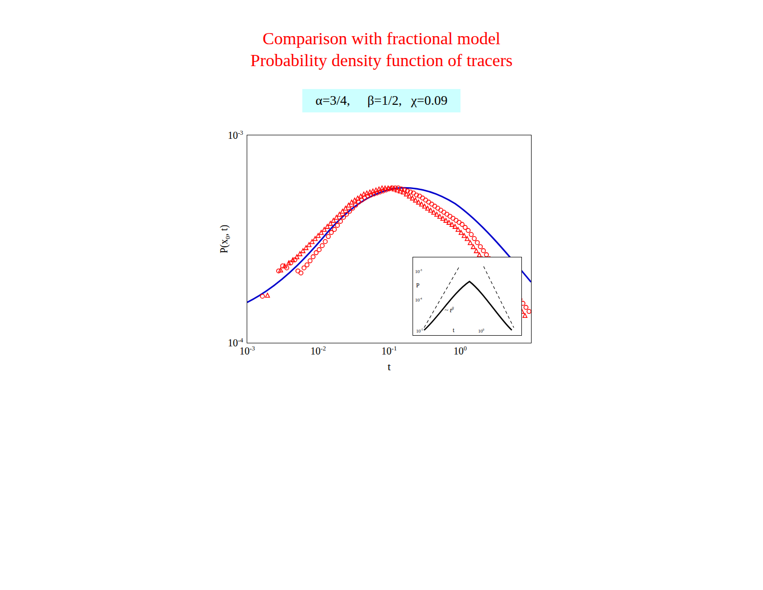Comparison with fractional model
Probability density function of tracers
α=3/4, β=1/2, χ=0.09
10-3 10-4 P(x0, t)
10-3 10-4 P 10-5 100 t ~ tβ
10-3 10-2 10-1 100
t